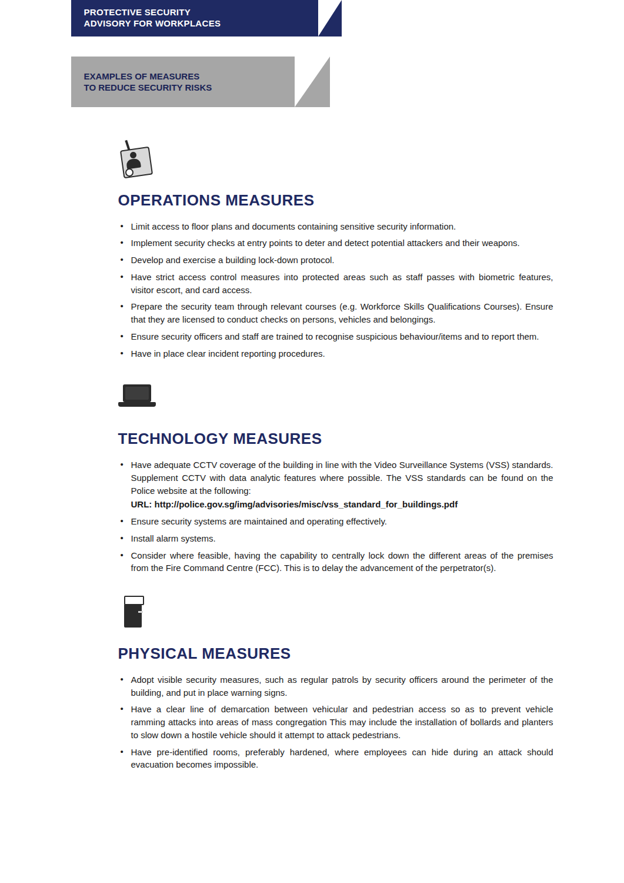Protective Security
Advisory for Workplaces
Examples of Measures
to Reduce Security Risks
OPERATIONS MEASURES
Limit access to floor plans and documents containing sensitive security information.
Implement security checks at entry points to deter and detect potential attackers and their weapons.
Develop and exercise a building lock-down protocol.
Have strict access control measures into protected areas such as staff passes with biometric features, visitor escort, and card access.
Prepare the security team through relevant courses (e.g. Workforce Skills Qualifications Courses). Ensure that they are licensed to conduct checks on persons, vehicles and belongings.
Ensure security officers and staff are trained to recognise suspicious behaviour/items and to report them.
Have in place clear incident reporting procedures.
TECHNOLOGY MEASURES
Have adequate CCTV coverage of the building in line with the Video Surveillance Systems (VSS) standards. Supplement CCTV with data analytic features where possible. The VSS standards can be found on the Police website at the following: URL: http://police.gov.sg/img/advisories/misc/vss_standard_for_buildings.pdf
Ensure security systems are maintained and operating effectively.
Install alarm systems.
Consider where feasible, having the capability to centrally lock down the different areas of the premises from the Fire Command Centre (FCC). This is to delay the advancement of the perpetrator(s).
PHYSICAL MEASURES
Adopt visible security measures, such as regular patrols by security officers around the perimeter of the building, and put in place warning signs.
Have a clear line of demarcation between vehicular and pedestrian access so as to prevent vehicle ramming attacks into areas of mass congregation This may include the installation of bollards and planters to slow down a hostile vehicle should it attempt to attack pedestrians.
Have pre-identified rooms, preferably hardened, where employees can hide during an attack should evacuation becomes impossible.